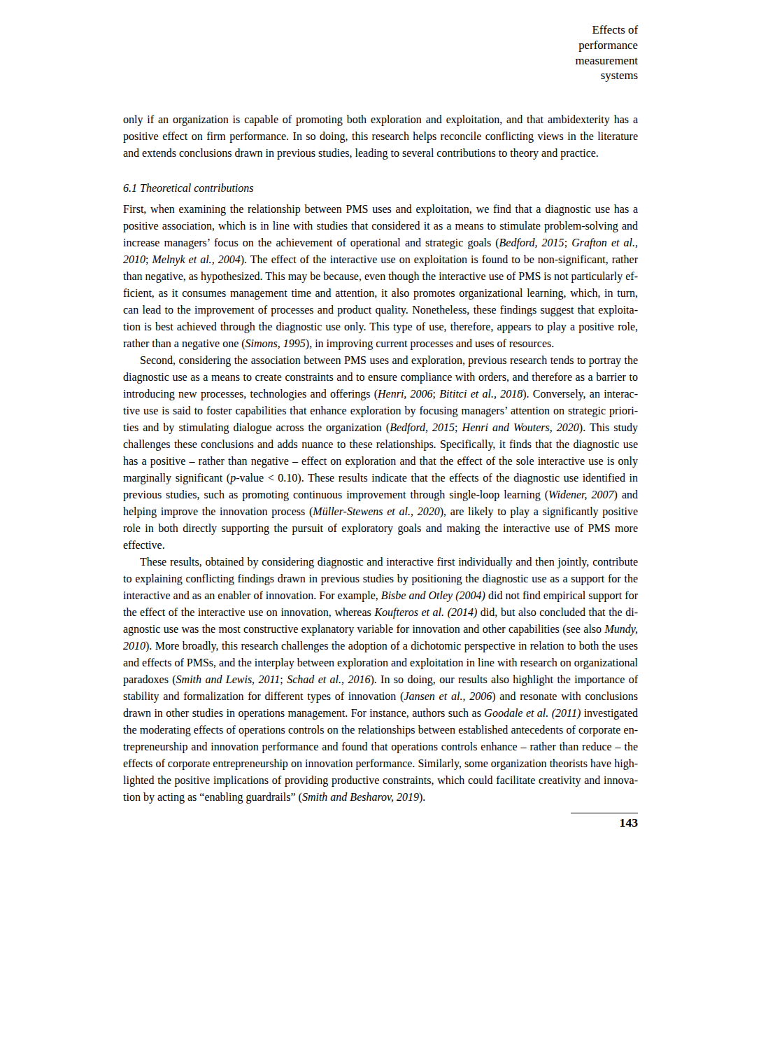Effects of
performance
measurement
systems
only if an organization is capable of promoting both exploration and exploitation, and that ambidexterity has a positive effect on firm performance. In so doing, this research helps reconcile conflicting views in the literature and extends conclusions drawn in previous studies, leading to several contributions to theory and practice.
6.1 Theoretical contributions
First, when examining the relationship between PMS uses and exploitation, we find that a diagnostic use has a positive association, which is in line with studies that considered it as a means to stimulate problem-solving and increase managers’ focus on the achievement of operational and strategic goals (Bedford, 2015; Grafton et al., 2010; Melnyk et al., 2004). The effect of the interactive use on exploitation is found to be non-significant, rather than negative, as hypothesized. This may be because, even though the interactive use of PMS is not particularly efficient, as it consumes management time and attention, it also promotes organizational learning, which, in turn, can lead to the improvement of processes and product quality. Nonetheless, these findings suggest that exploitation is best achieved through the diagnostic use only. This type of use, therefore, appears to play a positive role, rather than a negative one (Simons, 1995), in improving current processes and uses of resources.
Second, considering the association between PMS uses and exploration, previous research tends to portray the diagnostic use as a means to create constraints and to ensure compliance with orders, and therefore as a barrier to introducing new processes, technologies and offerings (Henri, 2006; Bititci et al., 2018). Conversely, an interactive use is said to foster capabilities that enhance exploration by focusing managers’ attention on strategic priorities and by stimulating dialogue across the organization (Bedford, 2015; Henri and Wouters, 2020). This study challenges these conclusions and adds nuance to these relationships. Specifically, it finds that the diagnostic use has a positive – rather than negative – effect on exploration and that the effect of the sole interactive use is only marginally significant (p-value < 0.10). These results indicate that the effects of the diagnostic use identified in previous studies, such as promoting continuous improvement through single-loop learning (Widener, 2007) and helping improve the innovation process (Müller-Stewens et al., 2020), are likely to play a significantly positive role in both directly supporting the pursuit of exploratory goals and making the interactive use of PMS more effective.
These results, obtained by considering diagnostic and interactive first individually and then jointly, contribute to explaining conflicting findings drawn in previous studies by positioning the diagnostic use as a support for the interactive and as an enabler of innovation. For example, Bisbe and Otley (2004) did not find empirical support for the effect of the interactive use on innovation, whereas Koufteros et al. (2014) did, but also concluded that the diagnostic use was the most constructive explanatory variable for innovation and other capabilities (see also Mundy, 2010). More broadly, this research challenges the adoption of a dichotomic perspective in relation to both the uses and effects of PMSs, and the interplay between exploration and exploitation in line with research on organizational paradoxes (Smith and Lewis, 2011; Schad et al., 2016). In so doing, our results also highlight the importance of stability and formalization for different types of innovation (Jansen et al., 2006) and resonate with conclusions drawn in other studies in operations management. For instance, authors such as Goodale et al. (2011) investigated the moderating effects of operations controls on the relationships between established antecedents of corporate entrepreneurship and innovation performance and found that operations controls enhance – rather than reduce – the effects of corporate entrepreneurship on innovation performance. Similarly, some organization theorists have highlighted the positive implications of providing productive constraints, which could facilitate creativity and innovation by acting as “enabling guardrails” (Smith and Besharov, 2019).
143